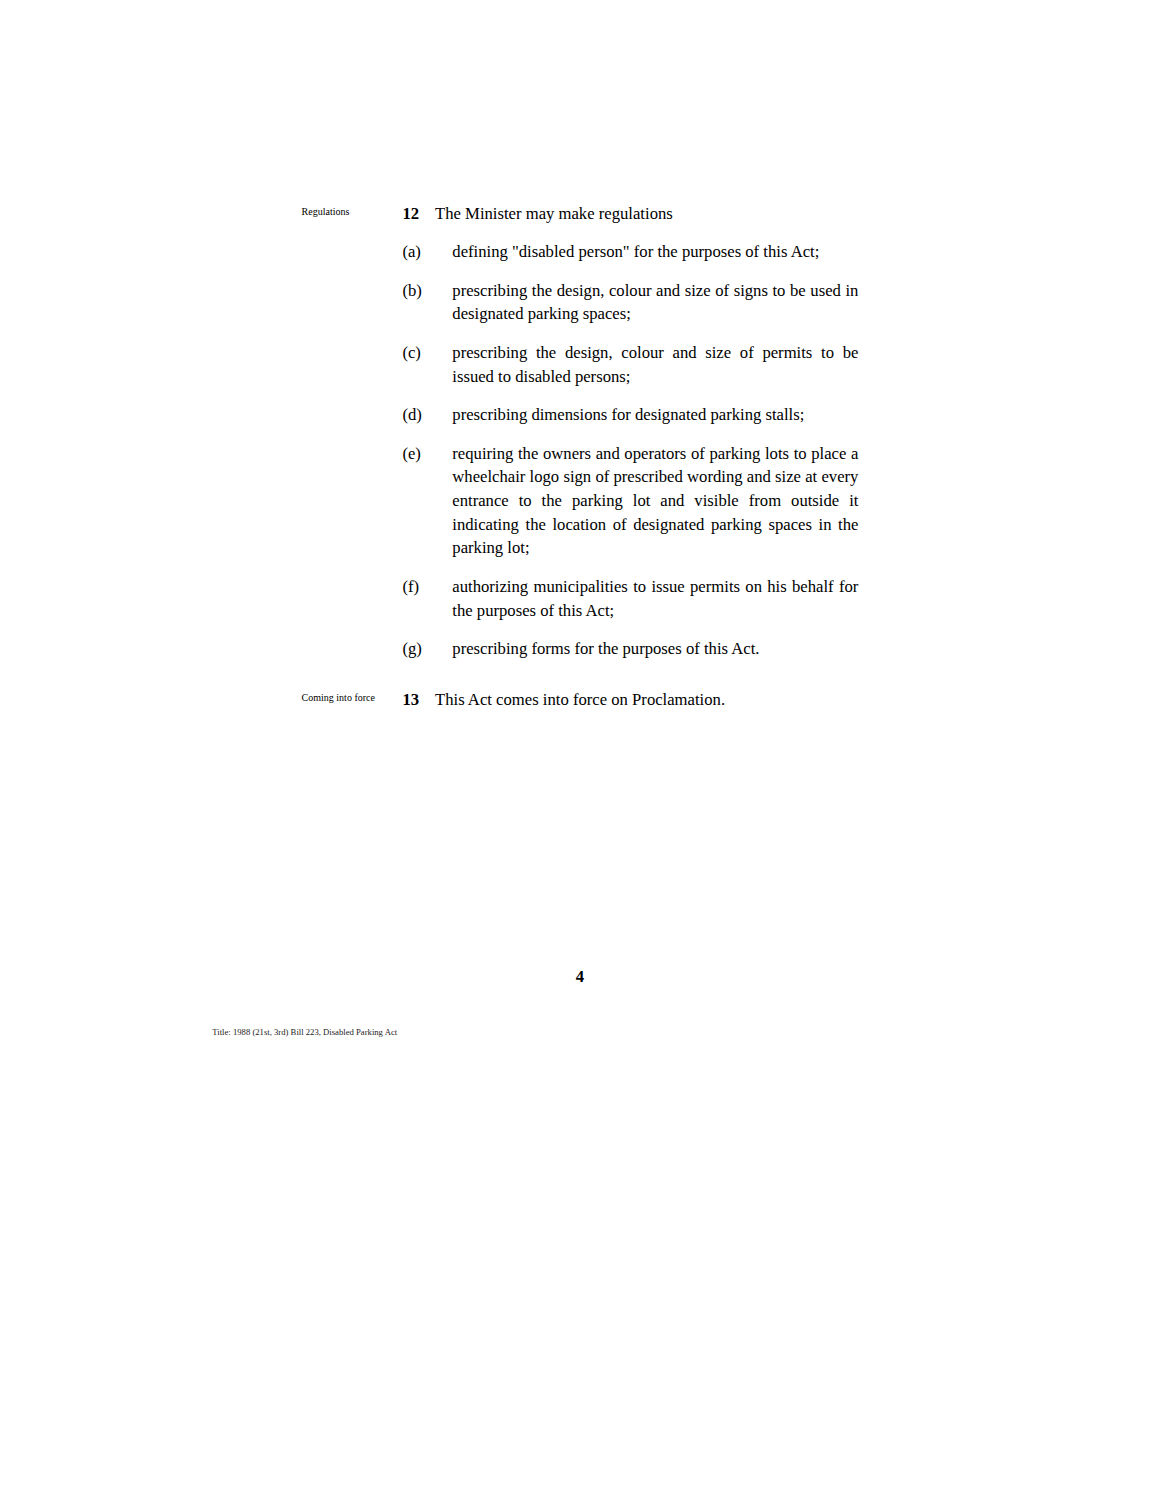Regulations
12 The Minister may make regulations
(a) defining "disabled person" for the purposes of this Act;
(b) prescribing the design, colour and size of signs to be used in designated parking spaces;
(c) prescribing the design, colour and size of permits to be issued to disabled persons;
(d) prescribing dimensions for designated parking stalls;
(e) requiring the owners and operators of parking lots to place a wheelchair logo sign of prescribed wording and size at every entrance to the parking lot and visible from outside it indicating the location of designated parking spaces in the parking lot;
(f) authorizing municipalities to issue permits on his behalf for the purposes of this Act;
(g) prescribing forms for the purposes of this Act.
Coming into force
13 This Act comes into force on Proclamation.
4
Title: 1988 (21st, 3rd) Bill 223, Disabled Parking Act